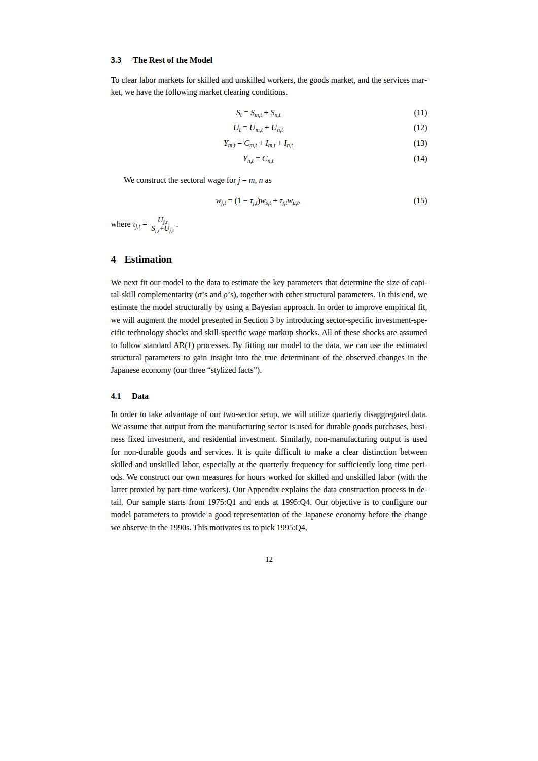3.3 The Rest of the Model
To clear labor markets for skilled and unskilled workers, the goods market, and the services market, we have the following market clearing conditions.
St = Sm,t + Sn,t
(11)
Ut = Um,t + Un,t
(12)
Ym,t = Cm,t + Im,t + In,t
(13)
Yn,t = Cn,t
(14)
We construct the sectoral wage for j = m, n as
wj,t = (1 − τj,t)ws,t + τj,twu,t,
(15)
where τj,t = Uj,t Sj,t+Uj,t.
4 Estimation
We next fit our model to the data to estimate the key parameters that determine the size of capital-skill complementarity (σ’s and ρ’s), together with other structural parameters. To this end, we estimate the model structurally by using a Bayesian approach. In order to improve empirical fit, we will augment the model presented in Section 3 by introducing sector-specific investment-specific technology shocks and skill-specific wage markup shocks. All of these shocks are assumed to follow standard AR(1) processes. By fitting our model to the data, we can use the estimated structural parameters to gain insight into the true determinant of the observed changes in the Japanese economy (our three “stylized facts”).
4.1 Data
In order to take advantage of our two-sector setup, we will utilize quarterly disaggregated data. We assume that output from the manufacturing sector is used for durable goods purchases, business fixed investment, and residential investment. Similarly, non-manufacturing output is used for non-durable goods and services. It is quite difficult to make a clear distinction between skilled and unskilled labor, especially at the quarterly frequency for sufficiently long time periods. We construct our own measures for hours worked for skilled and unskilled labor (with the latter proxied by part-time workers). Our Appendix explains the data construction process in detail. Our sample starts from 1975:Q1 and ends at 1995:Q4. Our objective is to configure our model parameters to provide a good representation of the Japanese economy before the change we observe in the 1990s. This motivates us to pick 1995:Q4,
12